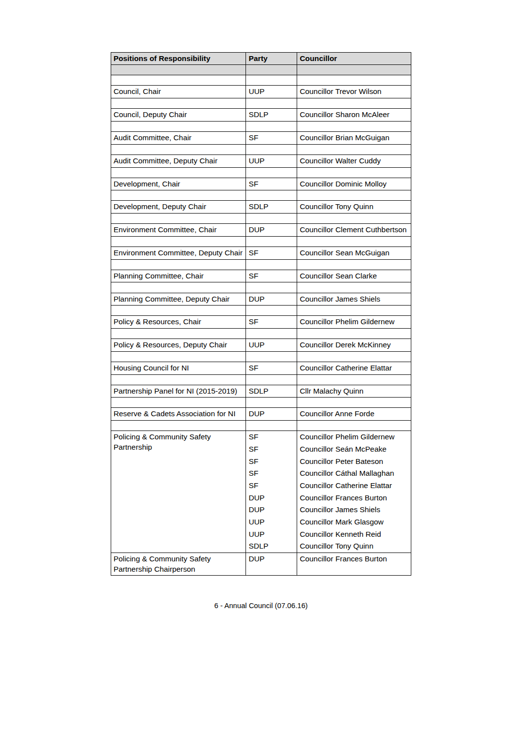| Positions of Responsibility | Party | Councillor |
| --- | --- | --- |
| Council, Chair | UUP | Councillor Trevor Wilson |
| Council, Deputy Chair | SDLP | Councillor Sharon McAleer |
| Audit Committee, Chair | SF | Councillor Brian McGuigan |
| Audit Committee, Deputy Chair | UUP | Councillor Walter Cuddy |
| Development, Chair | SF | Councillor Dominic Molloy |
| Development, Deputy Chair | SDLP | Councillor Tony Quinn |
| Environment Committee, Chair | DUP | Councillor Clement Cuthbertson |
| Environment Committee, Deputy Chair | SF | Councillor Sean McGuigan |
| Planning Committee, Chair | SF | Councillor Sean Clarke |
| Planning Committee, Deputy Chair | DUP | Councillor James Shiels |
| Policy & Resources, Chair | SF | Councillor Phelim Gildernew |
| Policy & Resources, Deputy Chair | UUP | Councillor Derek McKinney |
| Housing Council for NI | SF | Councillor Catherine Elattar |
| Partnership Panel for NI (2015-2019) | SDLP | Cllr Malachy Quinn |
| Reserve & Cadets Association for NI | DUP | Councillor Anne Forde |
| Policing & Community Safety Partnership | SF | Councillor Phelim Gildernew |
| SF | Councillor Seán McPeake |
| SF | Councillor Peter Bateson |
| SF | Councillor Cáthal Mallaghan |
| SF | Councillor Catherine Elattar |
| DUP | Councillor Frances Burton |
| DUP | Councillor James Shiels |
| UUP | Councillor Mark Glasgow |
| UUP | Councillor Kenneth Reid |
| SDLP | Councillor Tony Quinn |
| Policing & Community Safety Partnership Chairperson | DUP | Councillor Frances Burton |
6 - Annual Council (07.06.16)